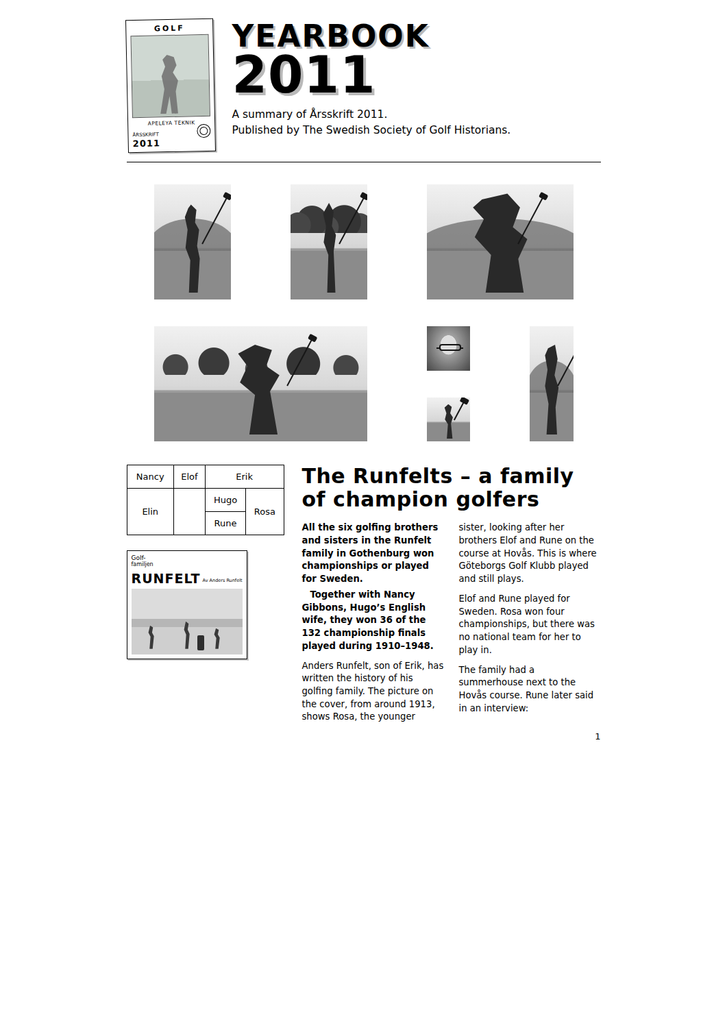GOLF
APELEYA TEKNIK
ÅRSSKRIFT
2011
YEARBOOK
2011
A summary of Årsskrift 2011.
Published by The Swedish Society of Golf Historians.
| Nancy | Elof | Erik |
| Elin | | Hugo | Rosa |
| Rune |
Golf-familjen
RUNFELT Av Anders Runfelt
The Runfelts – a family
of champion golfers
All the six golfing brothers and sisters in the Runfelt family in Gothenburg won championships or played for Sweden.
Together with Nancy Gibbons, Hugo’s English wife, they won 36 of the 132 championship finals played during 1910–1948.
Anders Runfelt, son of Erik, has written the history of his golfing family. The picture on the cover, from around 1913, shows Rosa, the younger sister, looking after her brothers Elof and Rune on the course at Hovås. This is where Göteborgs Golf Klubb played and still plays.
Elof and Rune played for Sweden. Rosa won four championships, but there was no national team for her to play in.
The family had a summerhouse next to the Hovås course. Rune later said in an interview:
1